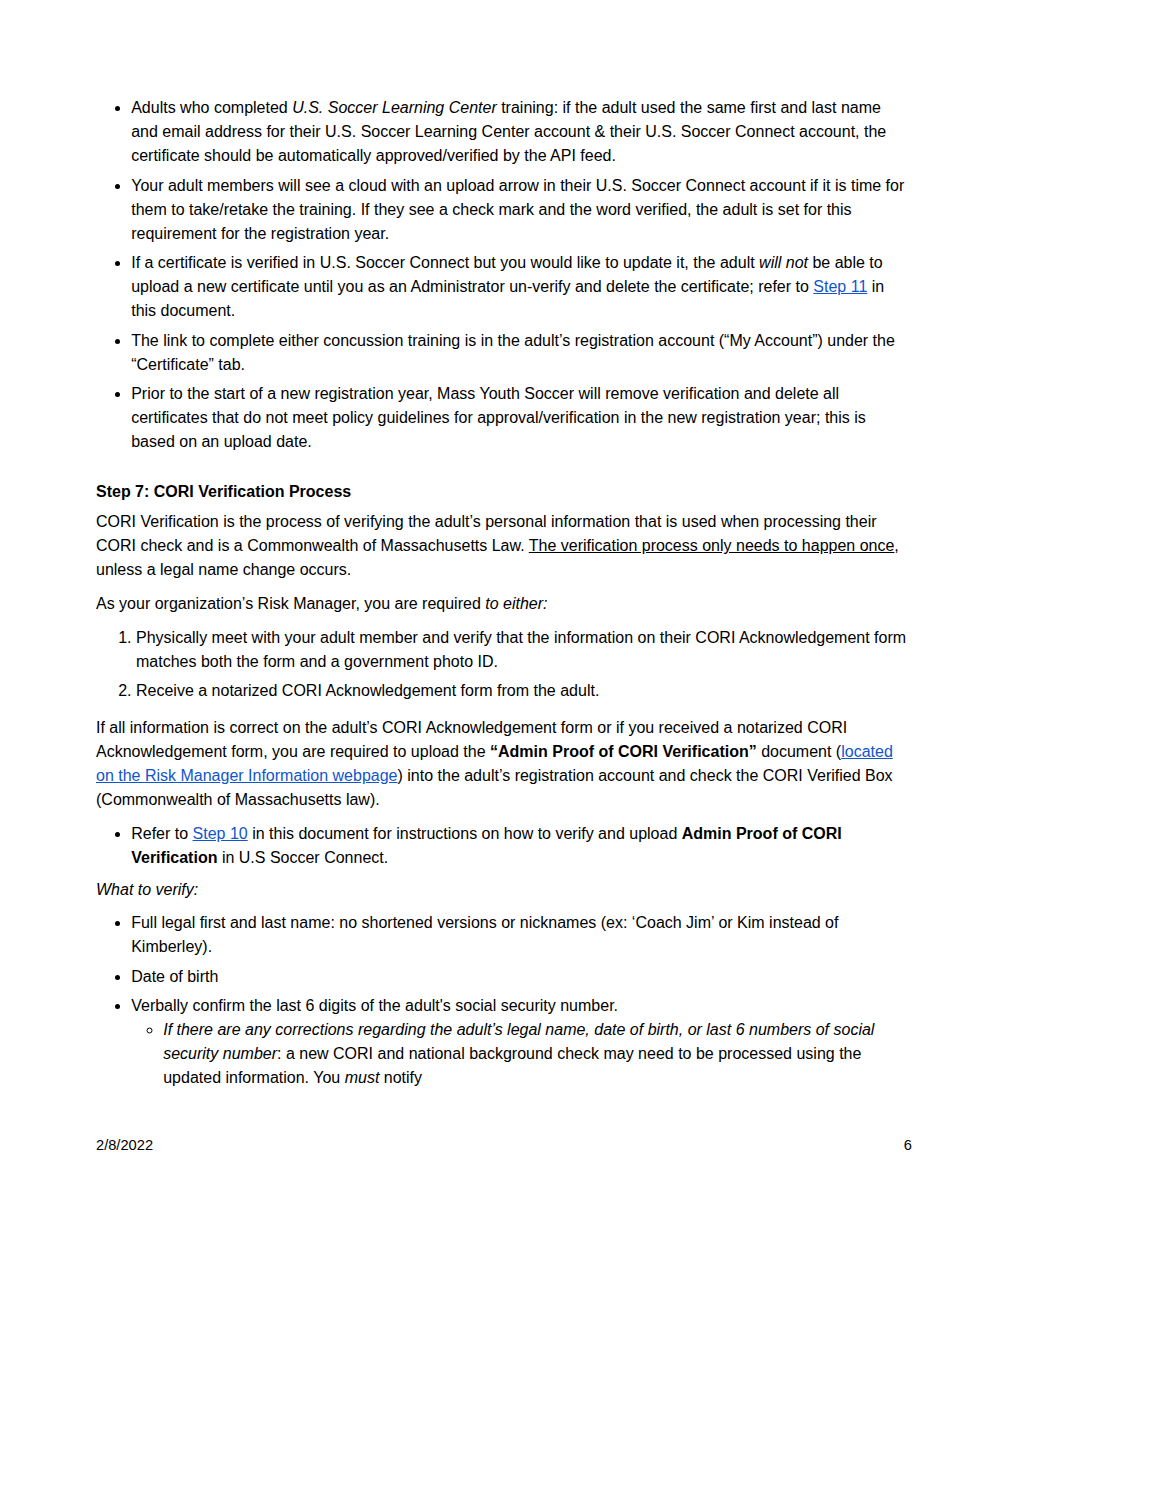Adults who completed U.S. Soccer Learning Center training: if the adult used the same first and last name and email address for their U.S. Soccer Learning Center account & their U.S. Soccer Connect account, the certificate should be automatically approved/verified by the API feed.
Your adult members will see a cloud with an upload arrow in their U.S. Soccer Connect account if it is time for them to take/retake the training. If they see a check mark and the word verified, the adult is set for this requirement for the registration year.
If a certificate is verified in U.S. Soccer Connect but you would like to update it, the adult will not be able to upload a new certificate until you as an Administrator un-verify and delete the certificate; refer to Step 11 in this document.
The link to complete either concussion training is in the adult’s registration account (“My Account”) under the “Certificate” tab.
Prior to the start of a new registration year, Mass Youth Soccer will remove verification and delete all certificates that do not meet policy guidelines for approval/verification in the new registration year; this is based on an upload date.
Step 7: CORI Verification Process
CORI Verification is the process of verifying the adult’s personal information that is used when processing their CORI check and is a Commonwealth of Massachusetts Law. The verification process only needs to happen once, unless a legal name change occurs.
As your organization’s Risk Manager, you are required to either:
Physically meet with your adult member and verify that the information on their CORI Acknowledgement form matches both the form and a government photo ID.
Receive a notarized CORI Acknowledgement form from the adult.
If all information is correct on the adult’s CORI Acknowledgement form or if you received a notarized CORI Acknowledgement form, you are required to upload the “Admin Proof of CORI Verification” document (located on the Risk Manager Information webpage) into the adult’s registration account and check the CORI Verified Box (Commonwealth of Massachusetts law).
Refer to Step 10 in this document for instructions on how to verify and upload Admin Proof of CORI Verification in U.S Soccer Connect.
What to verify:
Full legal first and last name: no shortened versions or nicknames (ex: ‘Coach Jim’ or Kim instead of Kimberley).
Date of birth
Verbally confirm the last 6 digits of the adult's social security number.
If there are any corrections regarding the adult’s legal name, date of birth, or last 6 numbers of social security number: a new CORI and national background check may need to be processed using the updated information. You must notify
2/8/2022 6